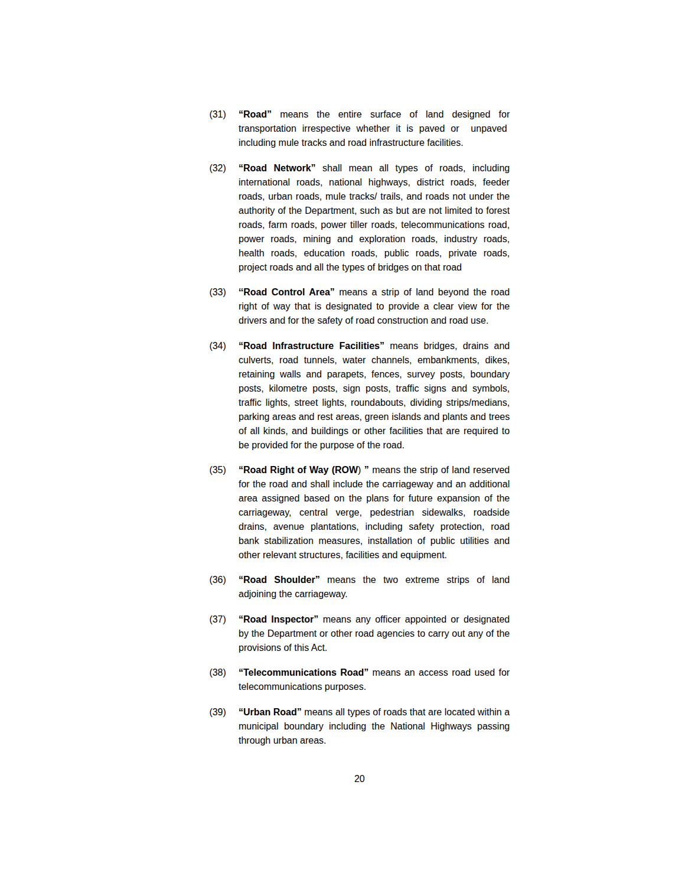(31) “Road” means the entire surface of land designed for transportation irrespective whether it is paved or unpaved including mule tracks and road infrastructure facilities.
(32) “Road Network” shall mean all types of roads, including international roads, national highways, district roads, feeder roads, urban roads, mule tracks/ trails, and roads not under the authority of the Department, such as but are not limited to forest roads, farm roads, power tiller roads, telecommunications road, power roads, mining and exploration roads, industry roads, health roads, education roads, public roads, private roads, project roads and all the types of bridges on that road
(33) ‘‘Road Control Area” means a strip of land beyond the road right of way that is designated to provide a clear view for the drivers and for the safety of road construction and road use.
(34) “Road Infrastructure Facilities” means bridges, drains and culverts, road tunnels, water channels, embankments, dikes, retaining walls and parapets, fences, survey posts, boundary posts, kilometre posts, sign posts, traffic signs and symbols, traffic lights, street lights, roundabouts, dividing strips/medians, parking areas and rest areas, green islands and plants and trees of all kinds, and buildings or other facilities that are required to be provided for the purpose of the road.
(35) “Road Right of Way (ROW) ” means the strip of land reserved for the road and shall include the carriageway and an additional area assigned based on the plans for future expansion of the carriageway, central verge, pedestrian sidewalks, roadside drains, avenue plantations, including safety protection, road bank stabilization measures, installation of public utilities and other relevant structures, facilities and equipment.
(36) “Road Shoulder” means the two extreme strips of land adjoining the carriageway.
(37) “Road Inspector” means any officer appointed or designated by the Department or other road agencies to carry out any of the provisions of this Act.
(38) “Telecommunications Road” means an access road used for telecommunications purposes.
(39) “Urban Road” means all types of roads that are located within a municipal boundary including the National Highways passing through urban areas.
20